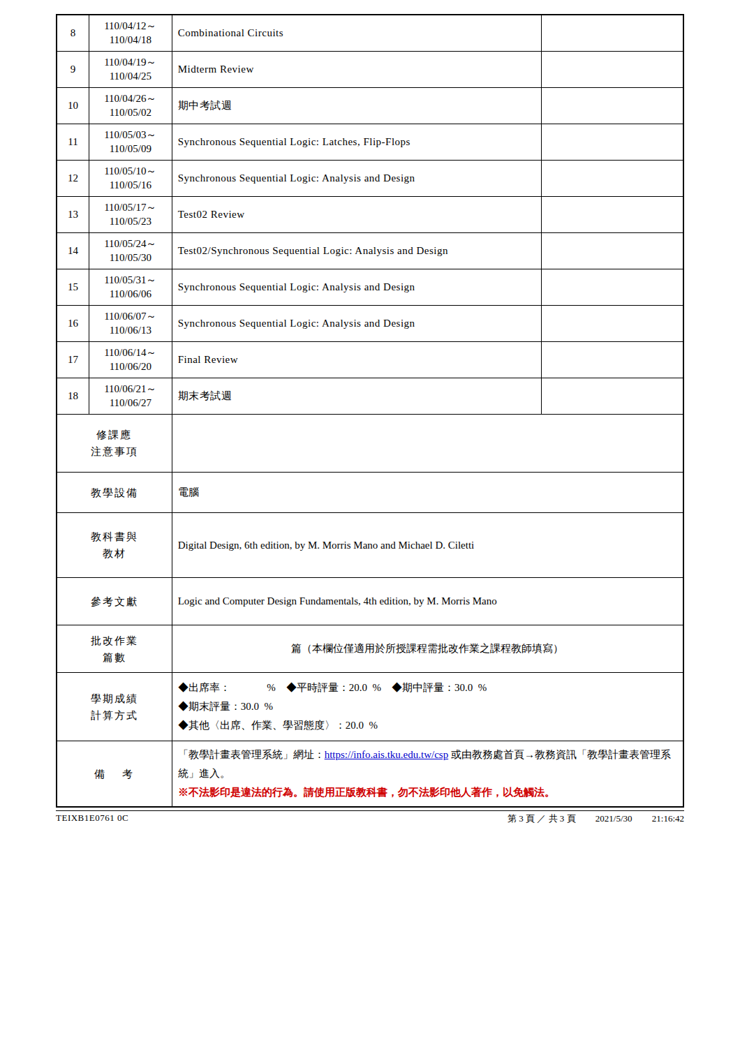| 8 | 110/04/12～ 110/04/18 | Combinational Circuits | |
| 9 | 110/04/19～ 110/04/25 | Midterm Review | |
| 10 | 110/04/26～ 110/05/02 | 期中考試週 | |
| 11 | 110/05/03～ 110/05/09 | Synchronous Sequential Logic: Latches, Flip-Flops | |
| 12 | 110/05/10～ 110/05/16 | Synchronous Sequential Logic: Analysis and Design | |
| 13 | 110/05/17～ 110/05/23 | Test02 Review | |
| 14 | 110/05/24～ 110/05/30 | Test02/Synchronous Sequential Logic: Analysis and Design | |
| 15 | 110/05/31～ 110/06/06 | Synchronous Sequential Logic: Analysis and Design | |
| 16 | 110/06/07～ 110/06/13 | Synchronous Sequential Logic: Analysis and Design | |
| 17 | 110/06/14～ 110/06/20 | Final Review | |
| 18 | 110/06/21～ 110/06/27 | 期末考試週 | |
| 修課應 注意事項 | |
| 教學設備 | 電腦 |
| 教科書與 教材 | Digital Design, 6th edition, by M. Morris Mano and Michael D. Ciletti |
| 參考文獻 | Logic and Computer Design Fundamentals, 4th edition, by M. Morris Mano |
| 批改作業 篇數 | 篇（本欄位僅適用於所授課程需批改作業之課程教師填寫） |
| 學期成績 計算方式 | ◆出席率： % ◆平時評量：20.0 % ◆期中評量：30.0 % ◆期末評量：30.0 % ◆其他〈出席、作業、學習態度〉：20.0 % |
| 備 考 | 「教學計畫表管理系統」網址： https://info.ais.tku.edu.tw/csp 或由教務處首頁→教務資訊「教學計畫表管理系統」進入。 ※不法影印是違法的行為。請使用正版教科書，勿不法影印他人著作，以免觸法。 |
TEIXB1E0761 0C
第 3 頁 ／ 共 3 頁 2021/5/30 21:16:42